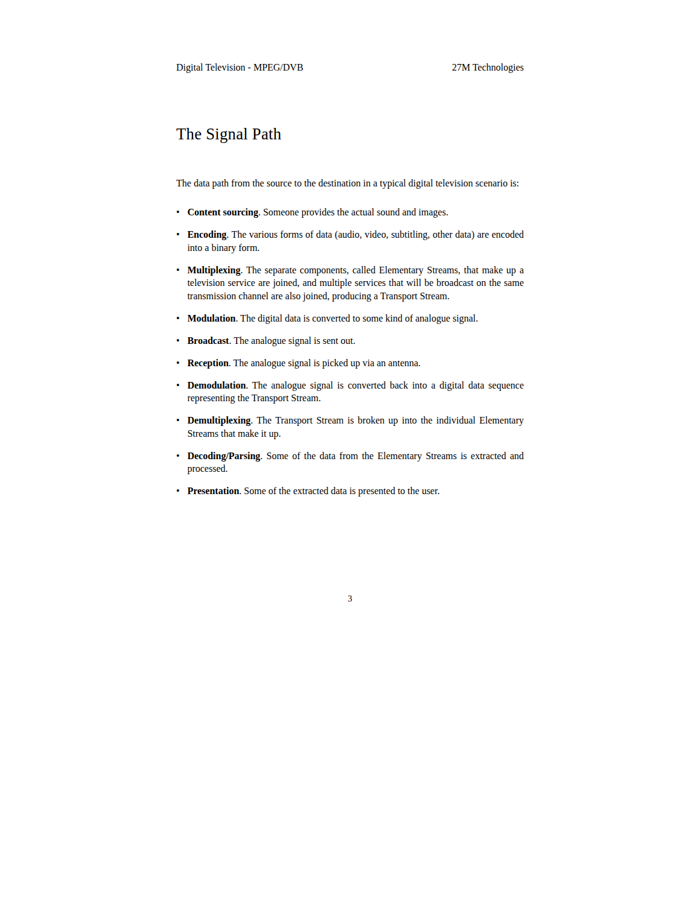Digital Television - MPEG/DVB
27M Technologies
The Signal Path
The data path from the source to the destination in a typical digital television scenario is:
Content sourcing. Someone provides the actual sound and images.
Encoding. The various forms of data (audio, video, subtitling, other data) are encoded into a binary form.
Multiplexing. The separate components, called Elementary Streams, that make up a television service are joined, and multiple services that will be broadcast on the same transmission channel are also joined, producing a Transport Stream.
Modulation. The digital data is converted to some kind of analogue signal.
Broadcast. The analogue signal is sent out.
Reception. The analogue signal is picked up via an antenna.
Demodulation. The analogue signal is converted back into a digital data sequence representing the Transport Stream.
Demultiplexing. The Transport Stream is broken up into the individual Elementary Streams that make it up.
Decoding/Parsing. Some of the data from the Elementary Streams is extracted and processed.
Presentation. Some of the extracted data is presented to the user.
3